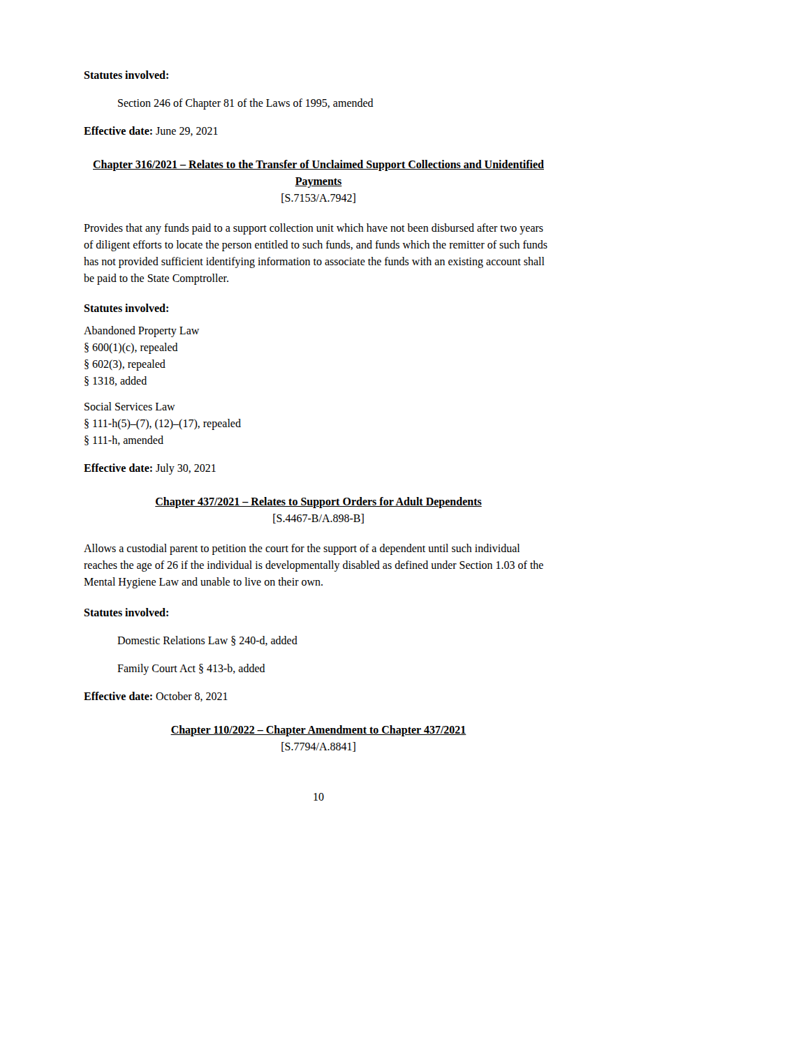Statutes involved:
Section 246 of Chapter 81 of the Laws of 1995, amended
Effective date: June 29, 2021
Chapter 316/2021 – Relates to the Transfer of Unclaimed Support Collections and Unidentified Payments
[S.7153/A.7942]
Provides that any funds paid to a support collection unit which have not been disbursed after two years of diligent efforts to locate the person entitled to such funds, and funds which the remitter of such funds has not provided sufficient identifying information to associate the funds with an existing account shall be paid to the State Comptroller.
Statutes involved:
Abandoned Property Law
§ 600(1)(c), repealed
§ 602(3), repealed
§ 1318, added
Social Services Law
§ 111-h(5)–(7), (12)–(17), repealed
§ 111-h, amended
Effective date: July 30, 2021
Chapter 437/2021 – Relates to Support Orders for Adult Dependents
[S.4467-B/A.898-B]
Allows a custodial parent to petition the court for the support of a dependent until such individual reaches the age of 26 if the individual is developmentally disabled as defined under Section 1.03 of the Mental Hygiene Law and unable to live on their own.
Statutes involved:
Domestic Relations Law § 240-d, added
Family Court Act § 413-b, added
Effective date: October 8, 2021
Chapter 110/2022 – Chapter Amendment to Chapter 437/2021
[S.7794/A.8841]
10